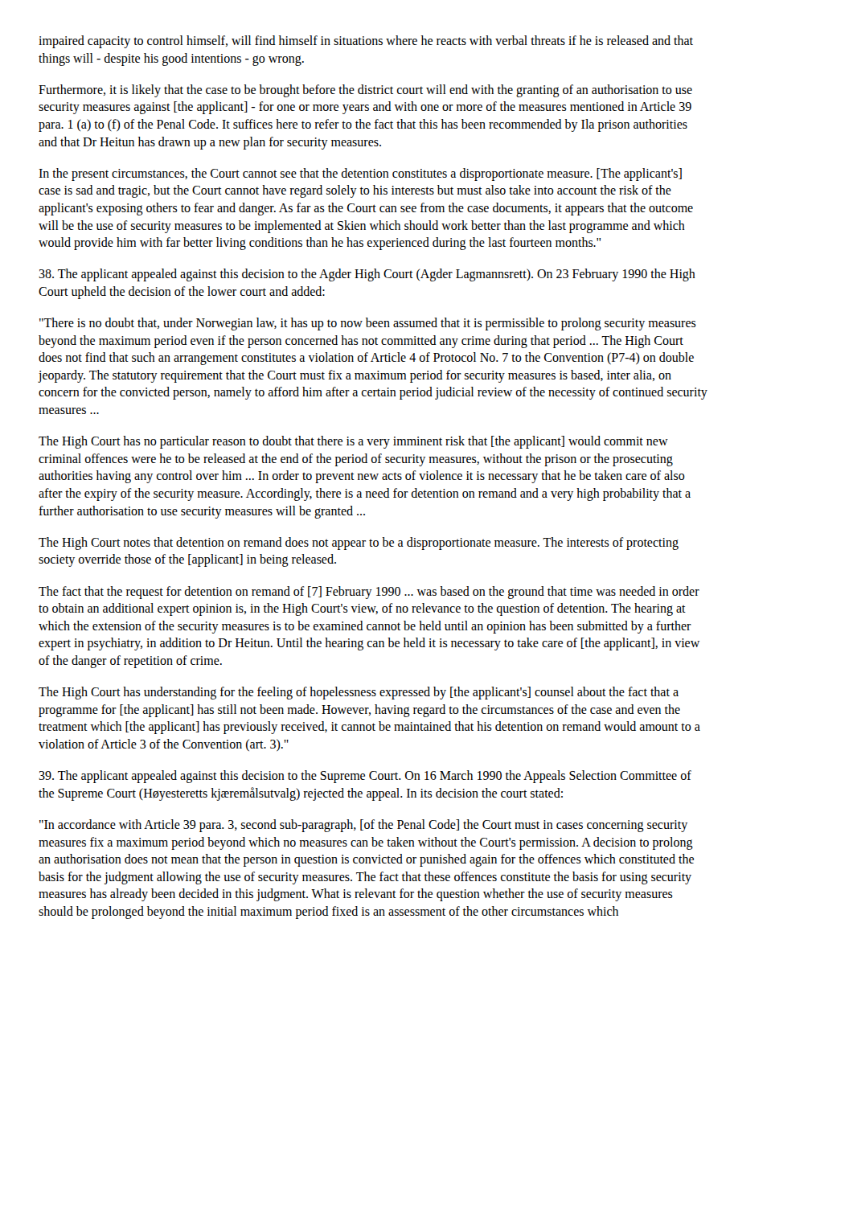impaired capacity to control himself, will find himself in situations where he reacts with verbal threats if he is released and that things will - despite his good intentions - go wrong.
Furthermore, it is likely that the case to be brought before the district court will end with the granting of an authorisation to use security measures against [the applicant] - for one or more years and with one or more of the measures mentioned in Article 39 para. 1 (a) to (f) of the Penal Code. It suffices here to refer to the fact that this has been recommended by Ila prison authorities and that Dr Heitun has drawn up a new plan for security measures.
In the present circumstances, the Court cannot see that the detention constitutes a disproportionate measure. [The applicant's] case is sad and tragic, but the Court cannot have regard solely to his interests but must also take into account the risk of the applicant's exposing others to fear and danger. As far as the Court can see from the case documents, it appears that the outcome will be the use of security measures to be implemented at Skien which should work better than the last programme and which would provide him with far better living conditions than he has experienced during the last fourteen months."
38. The applicant appealed against this decision to the Agder High Court (Agder Lagmannsrett). On 23 February 1990 the High Court upheld the decision of the lower court and added:
"There is no doubt that, under Norwegian law, it has up to now been assumed that it is permissible to prolong security measures beyond the maximum period even if the person concerned has not committed any crime during that period ... The High Court does not find that such an arrangement constitutes a violation of Article 4 of Protocol No. 7 to the Convention (P7-4) on double jeopardy. The statutory requirement that the Court must fix a maximum period for security measures is based, inter alia, on concern for the convicted person, namely to afford him after a certain period judicial review of the necessity of continued security measures ...
The High Court has no particular reason to doubt that there is a very imminent risk that [the applicant] would commit new criminal offences were he to be released at the end of the period of security measures, without the prison or the prosecuting authorities having any control over him ... In order to prevent new acts of violence it is necessary that he be taken care of also after the expiry of the security measure. Accordingly, there is a need for detention on remand and a very high probability that a further authorisation to use security measures will be granted ...
The High Court notes that detention on remand does not appear to be a disproportionate measure. The interests of protecting society override those of the [applicant] in being released.
The fact that the request for detention on remand of [7] February 1990 ... was based on the ground that time was needed in order to obtain an additional expert opinion is, in the High Court's view, of no relevance to the question of detention. The hearing at which the extension of the security measures is to be examined cannot be held until an opinion has been submitted by a further expert in psychiatry, in addition to Dr Heitun. Until the hearing can be held it is necessary to take care of [the applicant], in view of the danger of repetition of crime.
The High Court has understanding for the feeling of hopelessness expressed by [the applicant's] counsel about the fact that a programme for [the applicant] has still not been made. However, having regard to the circumstances of the case and even the treatment which [the applicant] has previously received, it cannot be maintained that his detention on remand would amount to a violation of Article 3 of the Convention (art. 3)."
39. The applicant appealed against this decision to the Supreme Court. On 16 March 1990 the Appeals Selection Committee of the Supreme Court (Høyesteretts kjæremålsutvalg) rejected the appeal. In its decision the court stated:
"In accordance with Article 39 para. 3, second sub-paragraph, [of the Penal Code] the Court must in cases concerning security measures fix a maximum period beyond which no measures can be taken without the Court's permission. A decision to prolong an authorisation does not mean that the person in question is convicted or punished again for the offences which constituted the basis for the judgment allowing the use of security measures. The fact that these offences constitute the basis for using security measures has already been decided in this judgment. What is relevant for the question whether the use of security measures should be prolonged beyond the initial maximum period fixed is an assessment of the other circumstances which